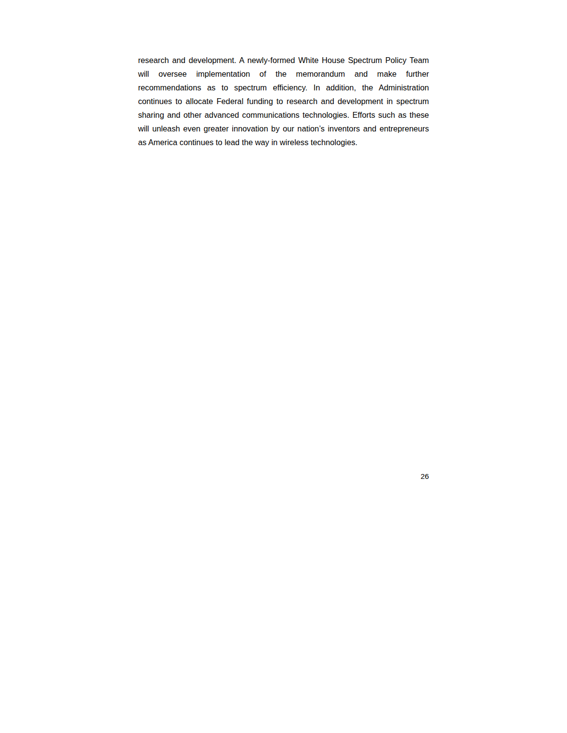research and development. A newly-formed White House Spectrum Policy Team will oversee implementation of the memorandum and make further recommendations as to spectrum efficiency. In addition, the Administration continues to allocate Federal funding to research and development in spectrum sharing and other advanced communications technologies. Efforts such as these will unleash even greater innovation by our nation’s inventors and entrepreneurs as America continues to lead the way in wireless technologies.
26